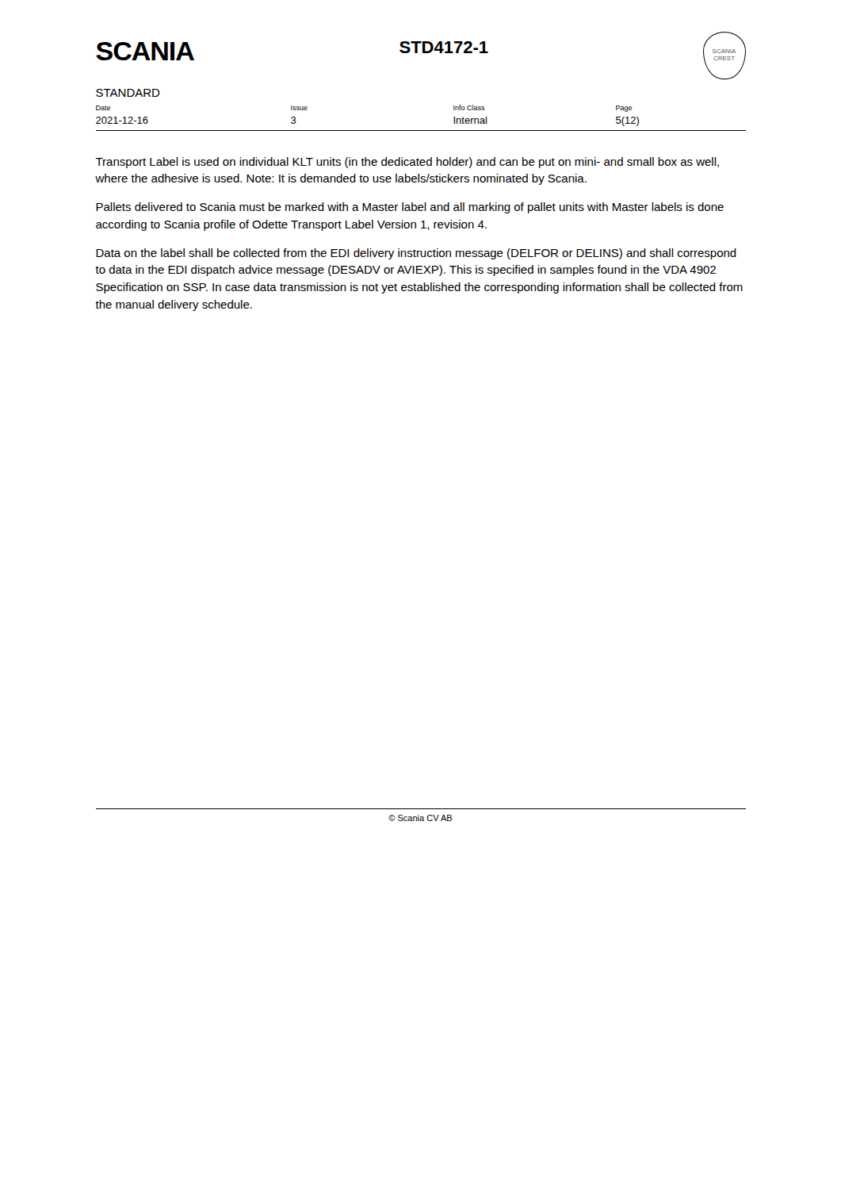SCANIA
STD4172-1
SCANIA
CREST
STANDARD
| Date | Issue | Info Class | Page |
| 2021-12-16 | 3 | Internal | 5(12) |
Transport Label is used on individual KLT units (in the dedicated holder) and can be put on mini- and small box as well, where the adhesive is used. Note: It is demanded to use labels/stickers nominated by Scania.
Pallets delivered to Scania must be marked with a Master label and all marking of pallet units with Master labels is done according to Scania profile of Odette Transport Label Version 1, revision 4.
Data on the label shall be collected from the EDI delivery instruction message (DELFOR or DELINS) and shall correspond to data in the EDI dispatch advice message (DESADV or AVIEXP). This is specified in samples found in the VDA 4902 Specification on SSP. In case data transmission is not yet established the corresponding information shall be collected from the manual delivery schedule.
© Scania CV AB